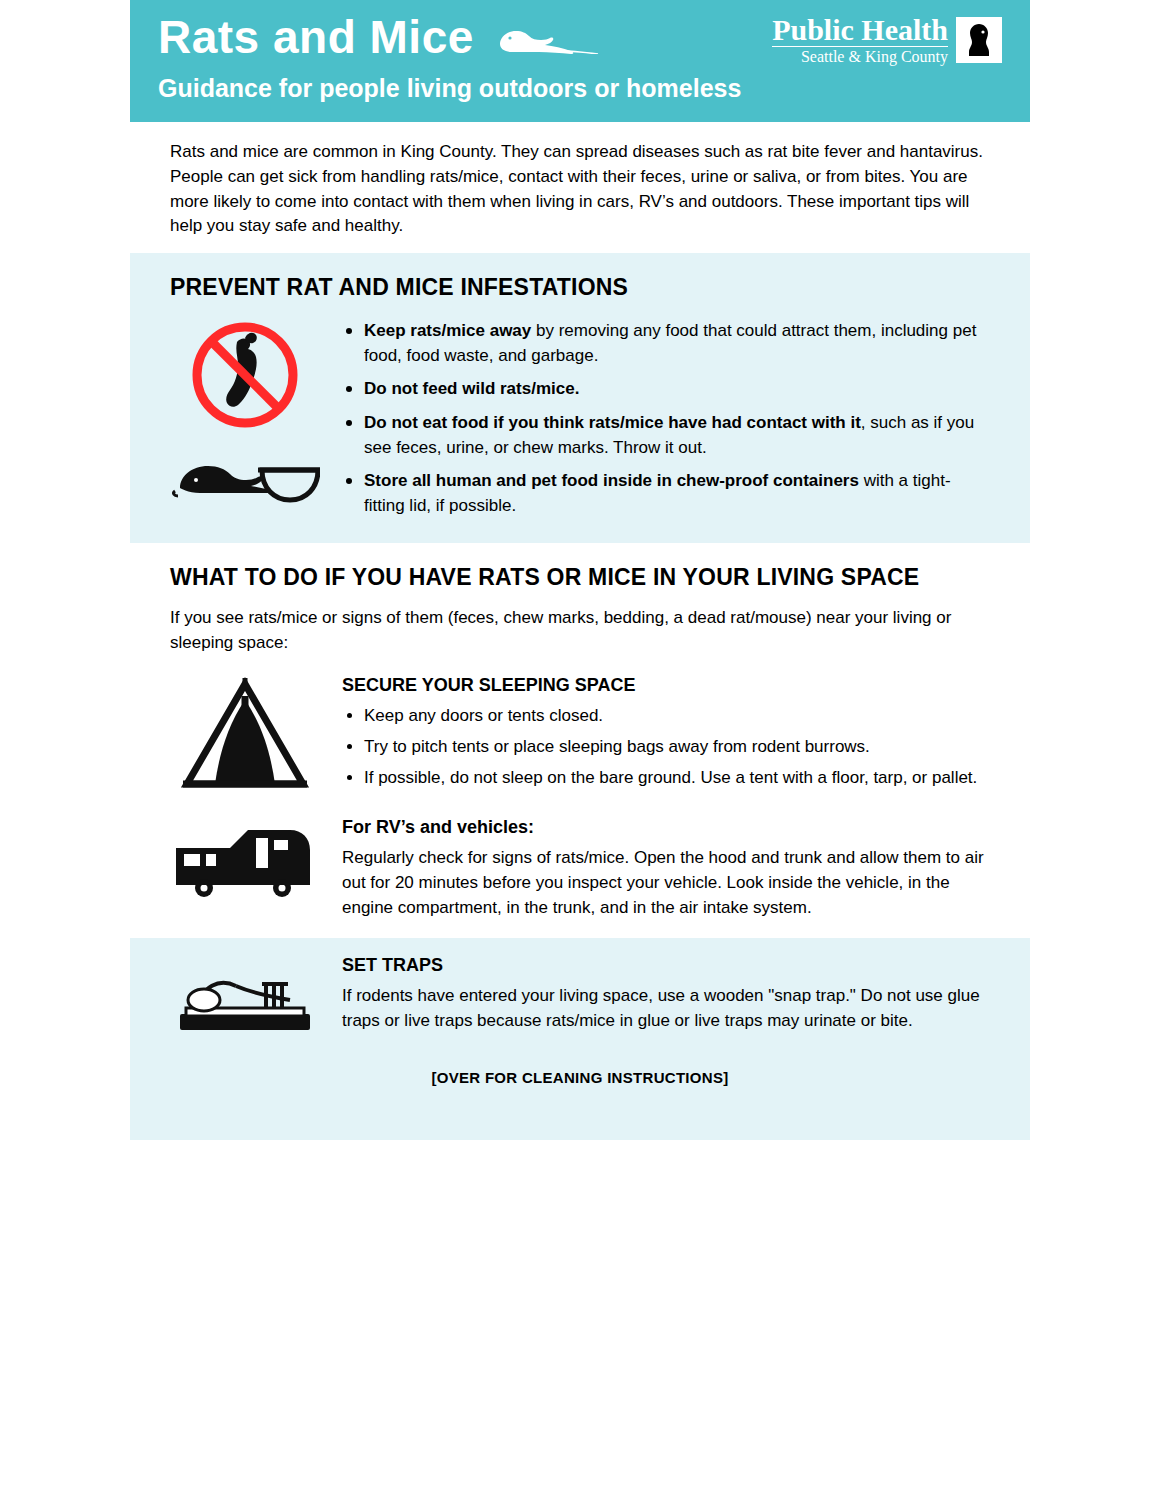Rats and Mice
Guidance for people living outdoors or homeless
Public Health Seattle & King County
Rats and mice are common in King County. They can spread diseases such as rat bite fever and hantavirus. People can get sick from handling rats/mice, contact with their feces, urine or saliva, or from bites. You are more likely to come into contact with them when living in cars, RV’s and outdoors. These important tips will help you stay safe and healthy.
PREVENT RAT AND MICE INFESTATIONS
Keep rats/mice away by removing any food that could attract them, including pet food, food waste, and garbage.
Do not feed wild rats/mice.
Do not eat food if you think rats/mice have had contact with it, such as if you see feces, urine, or chew marks. Throw it out.
Store all human and pet food inside in chew-proof containers with a tight-fitting lid, if possible.
WHAT TO DO IF YOU HAVE RATS OR MICE IN YOUR LIVING SPACE
If you see rats/mice or signs of them (feces, chew marks, bedding, a dead rat/mouse) near your living or sleeping space:
SECURE YOUR SLEEPING SPACE
Keep any doors or tents closed.
Try to pitch tents or place sleeping bags away from rodent burrows.
If possible, do not sleep on the bare ground. Use a tent with a floor, tarp, or pallet.
For RV’s and vehicles:
Regularly check for signs of rats/mice. Open the hood and trunk and allow them to air out for 20 minutes before you inspect your vehicle. Look inside the vehicle, in the engine compartment, in the trunk, and in the air intake system.
SET TRAPS
If rodents have entered your living space, use a wooden "snap trap." Do not use glue traps or live traps because rats/mice in glue or live traps may urinate or bite.
[OVER FOR CLEANING INSTRUCTIONS]